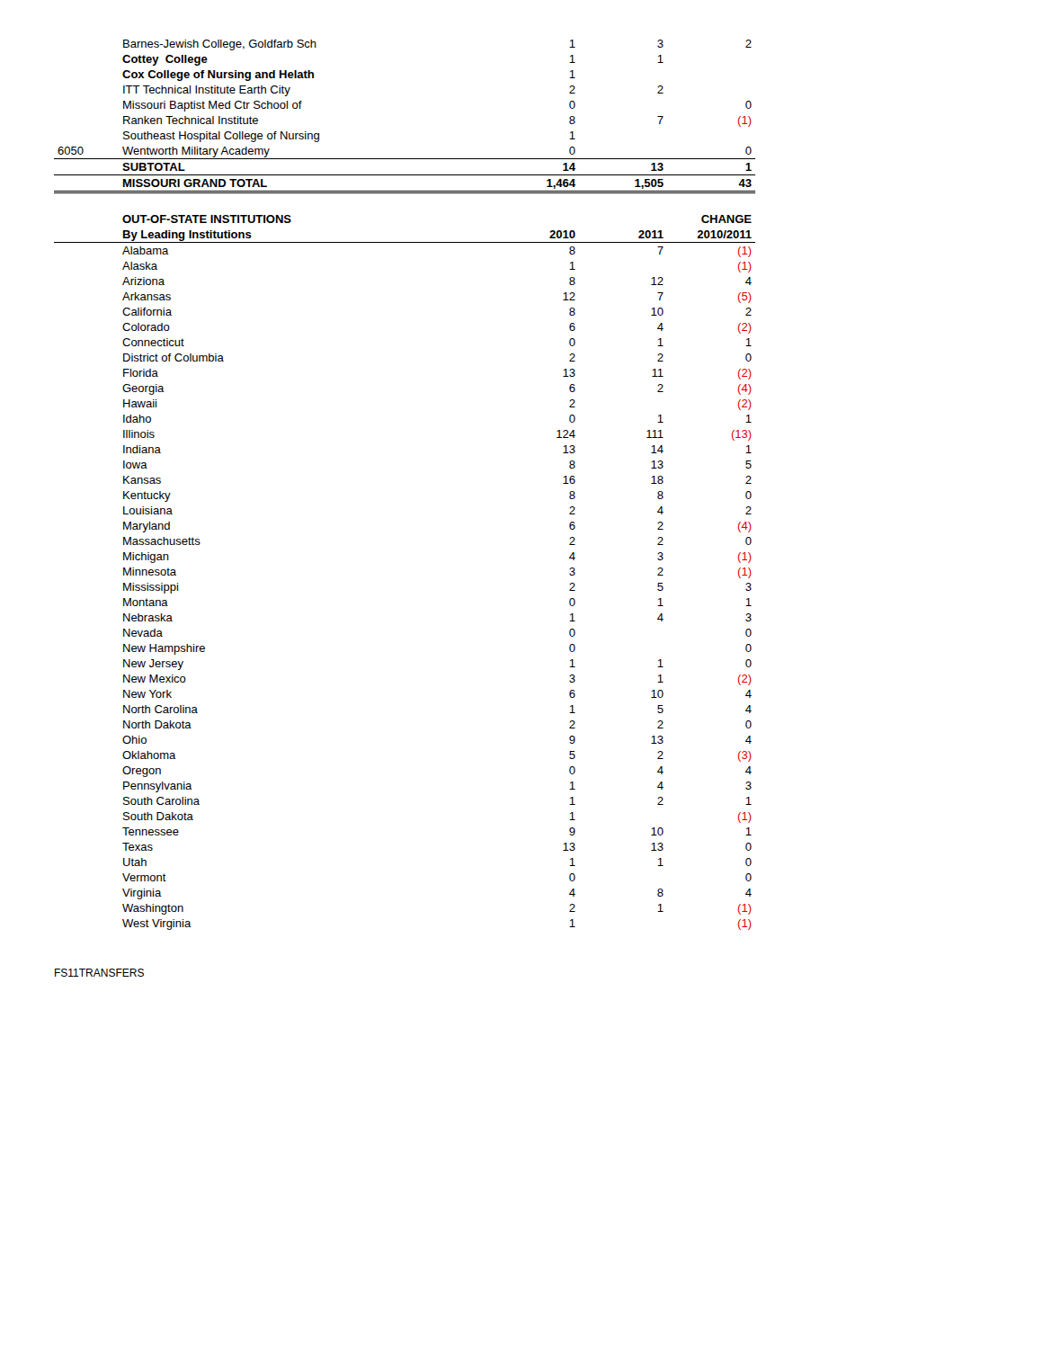| | Barnes-Jewish College, Goldfarb Sch | 1 | 3 | 2 |
| | Cottey College | 1 | 1 | |
| | Cox College of Nursing and Helath | 1 | | |
| | ITT Technical Institute Earth City | 2 | 2 | |
| | Missouri Baptist Med Ctr School of | 0 | | 0 |
| | Ranken Technical Institute | 8 | 7 | (1) |
| | Southeast Hospital College of Nursing | 1 | | |
| 6050 | Wentworth Military Academy | 0 | | 0 |
| | SUBTOTAL | 14 | 13 | 1 |
| | MISSOURI GRAND TOTAL | 1,464 | 1,505 | 43 |
| | OUT-OF-STATE INSTITUTIONS | | | CHANGE |
| | By Leading Institutions | 2010 | 2011 | 2010/2011 |
| | Alabama | 8 | 7 | (1) |
| | Alaska | 1 | | (1) |
| | Ariziona | 8 | 12 | 4 |
| | Arkansas | 12 | 7 | (5) |
| | California | 8 | 10 | 2 |
| | Colorado | 6 | 4 | (2) |
| | Connecticut | 0 | 1 | 1 |
| | District of Columbia | 2 | 2 | 0 |
| | Florida | 13 | 11 | (2) |
| | Georgia | 6 | 2 | (4) |
| | Hawaii | 2 | | (2) |
| | Idaho | 0 | 1 | 1 |
| | Illinois | 124 | 111 | (13) |
| | Indiana | 13 | 14 | 1 |
| | Iowa | 8 | 13 | 5 |
| | Kansas | 16 | 18 | 2 |
| | Kentucky | 8 | 8 | 0 |
| | Louisiana | 2 | 4 | 2 |
| | Maryland | 6 | 2 | (4) |
| | Massachusetts | 2 | 2 | 0 |
| | Michigan | 4 | 3 | (1) |
| | Minnesota | 3 | 2 | (1) |
| | Mississippi | 2 | 5 | 3 |
| | Montana | 0 | 1 | 1 |
| | Nebraska | 1 | 4 | 3 |
| | Nevada | 0 | | 0 |
| | New Hampshire | 0 | | 0 |
| | New Jersey | 1 | 1 | 0 |
| | New Mexico | 3 | 1 | (2) |
| | New York | 6 | 10 | 4 |
| | North Carolina | 1 | 5 | 4 |
| | North Dakota | 2 | 2 | 0 |
| | Ohio | 9 | 13 | 4 |
| | Oklahoma | 5 | 2 | (3) |
| | Oregon | 0 | 4 | 4 |
| | Pennsylvania | 1 | 4 | 3 |
| | South Carolina | 1 | 2 | 1 |
| | South Dakota | 1 | | (1) |
| | Tennessee | 9 | 10 | 1 |
| | Texas | 13 | 13 | 0 |
| | Utah | 1 | 1 | 0 |
| | Vermont | 0 | | 0 |
| | Virginia | 4 | 8 | 4 |
| | Washington | 2 | 1 | (1) |
| | West Virginia | 1 | | (1) |
FS11TRANSFERS